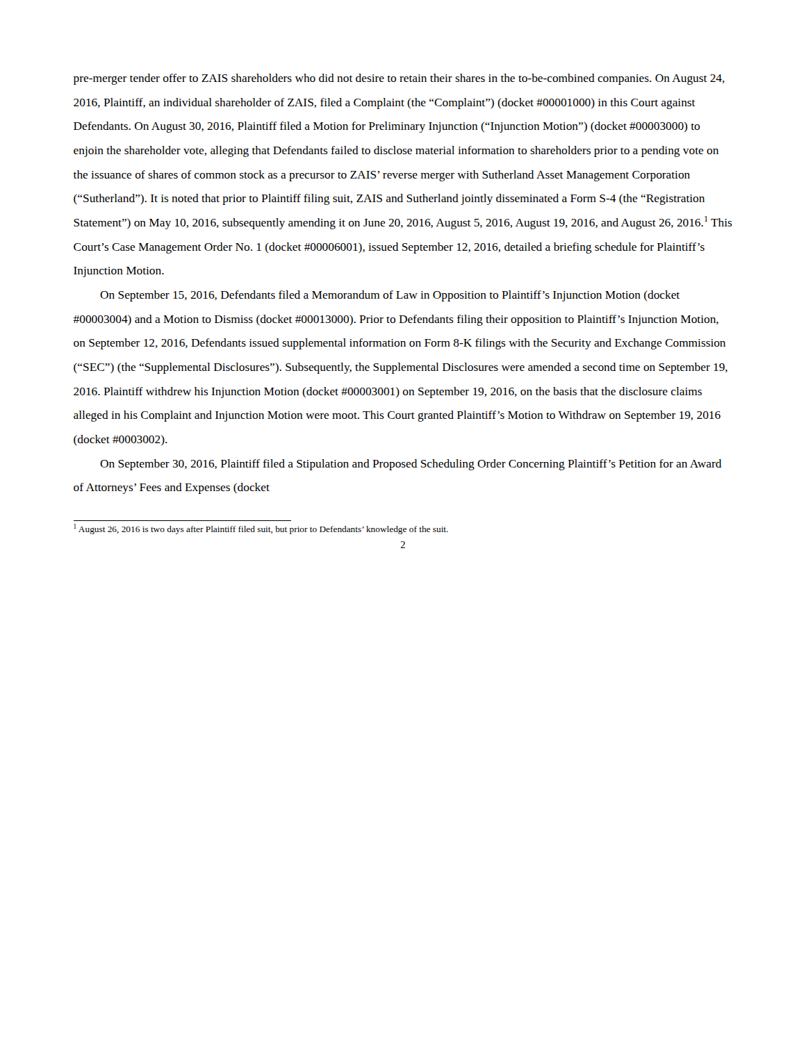pre-merger tender offer to ZAIS shareholders who did not desire to retain their shares in the to-be-combined companies. On August 24, 2016, Plaintiff, an individual shareholder of ZAIS, filed a Complaint (the “Complaint”) (docket #00001000) in this Court against Defendants. On August 30, 2016, Plaintiff filed a Motion for Preliminary Injunction (“Injunction Motion”) (docket #00003000) to enjoin the shareholder vote, alleging that Defendants failed to disclose material information to shareholders prior to a pending vote on the issuance of shares of common stock as a precursor to ZAIS’ reverse merger with Sutherland Asset Management Corporation (“Sutherland”). It is noted that prior to Plaintiff filing suit, ZAIS and Sutherland jointly disseminated a Form S-4 (the “Registration Statement”) on May 10, 2016, subsequently amending it on June 20, 2016, August 5, 2016, August 19, 2016, and August 26, 2016.1 This Court’s Case Management Order No. 1 (docket #00006001), issued September 12, 2016, detailed a briefing schedule for Plaintiff’s Injunction Motion.
On September 15, 2016, Defendants filed a Memorandum of Law in Opposition to Plaintiff’s Injunction Motion (docket #00003004) and a Motion to Dismiss (docket #00013000). Prior to Defendants filing their opposition to Plaintiff’s Injunction Motion, on September 12, 2016, Defendants issued supplemental information on Form 8-K filings with the Security and Exchange Commission (“SEC”) (the “Supplemental Disclosures”). Subsequently, the Supplemental Disclosures were amended a second time on September 19, 2016. Plaintiff withdrew his Injunction Motion (docket #00003001) on September 19, 2016, on the basis that the disclosure claims alleged in his Complaint and Injunction Motion were moot. This Court granted Plaintiff’s Motion to Withdraw on September 19, 2016 (docket #0003002).
On September 30, 2016, Plaintiff filed a Stipulation and Proposed Scheduling Order Concerning Plaintiff’s Petition for an Award of Attorneys’ Fees and Expenses (docket
1 August 26, 2016 is two days after Plaintiff filed suit, but prior to Defendants’ knowledge of the suit.
2